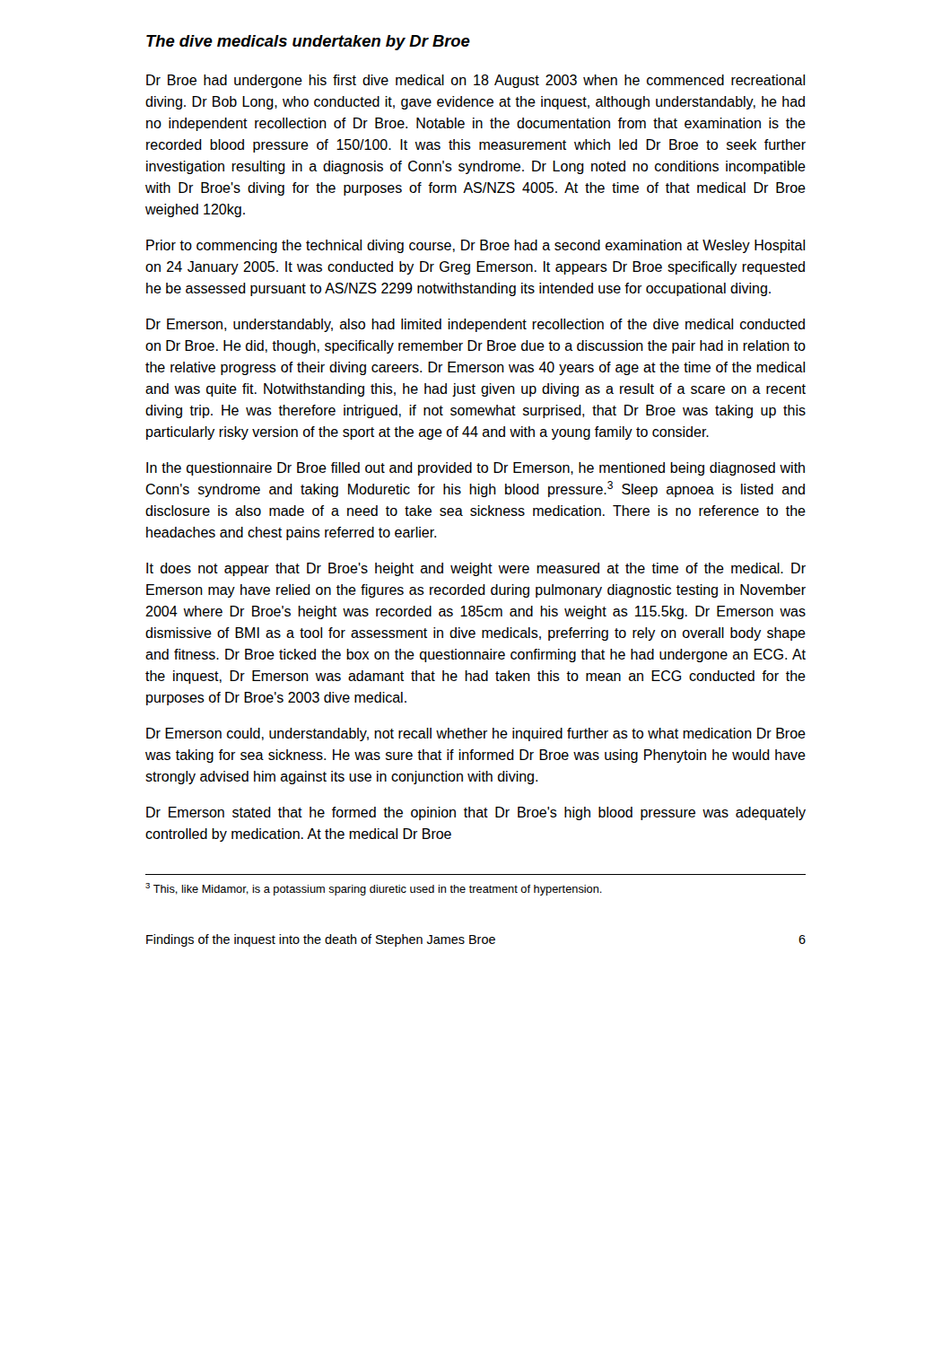The dive medicals undertaken by Dr Broe
Dr Broe had undergone his first dive medical on 18 August 2003 when he commenced recreational diving. Dr Bob Long, who conducted it, gave evidence at the inquest, although understandably, he had no independent recollection of Dr Broe. Notable in the documentation from that examination is the recorded blood pressure of 150/100. It was this measurement which led Dr Broe to seek further investigation resulting in a diagnosis of Conn's syndrome. Dr Long noted no conditions incompatible with Dr Broe's diving for the purposes of form AS/NZS 4005. At the time of that medical Dr Broe weighed 120kg.
Prior to commencing the technical diving course, Dr Broe had a second examination at Wesley Hospital on 24 January 2005. It was conducted by Dr Greg Emerson. It appears Dr Broe specifically requested he be assessed pursuant to AS/NZS 2299 notwithstanding its intended use for occupational diving.
Dr Emerson, understandably, also had limited independent recollection of the dive medical conducted on Dr Broe. He did, though, specifically remember Dr Broe due to a discussion the pair had in relation to the relative progress of their diving careers. Dr Emerson was 40 years of age at the time of the medical and was quite fit. Notwithstanding this, he had just given up diving as a result of a scare on a recent diving trip. He was therefore intrigued, if not somewhat surprised, that Dr Broe was taking up this particularly risky version of the sport at the age of 44 and with a young family to consider.
In the questionnaire Dr Broe filled out and provided to Dr Emerson, he mentioned being diagnosed with Conn's syndrome and taking Moduretic for his high blood pressure.3 Sleep apnoea is listed and disclosure is also made of a need to take sea sickness medication. There is no reference to the headaches and chest pains referred to earlier.
It does not appear that Dr Broe's height and weight were measured at the time of the medical. Dr Emerson may have relied on the figures as recorded during pulmonary diagnostic testing in November 2004 where Dr Broe's height was recorded as 185cm and his weight as 115.5kg. Dr Emerson was dismissive of BMI as a tool for assessment in dive medicals, preferring to rely on overall body shape and fitness. Dr Broe ticked the box on the questionnaire confirming that he had undergone an ECG. At the inquest, Dr Emerson was adamant that he had taken this to mean an ECG conducted for the purposes of Dr Broe's 2003 dive medical.
Dr Emerson could, understandably, not recall whether he inquired further as to what medication Dr Broe was taking for sea sickness. He was sure that if informed Dr Broe was using Phenytoin he would have strongly advised him against its use in conjunction with diving.
Dr Emerson stated that he formed the opinion that Dr Broe's high blood pressure was adequately controlled by medication. At the medical Dr Broe
3 This, like Midamor, is a potassium sparing diuretic used in the treatment of hypertension.
Findings of the inquest into the death of Stephen James Broe 6